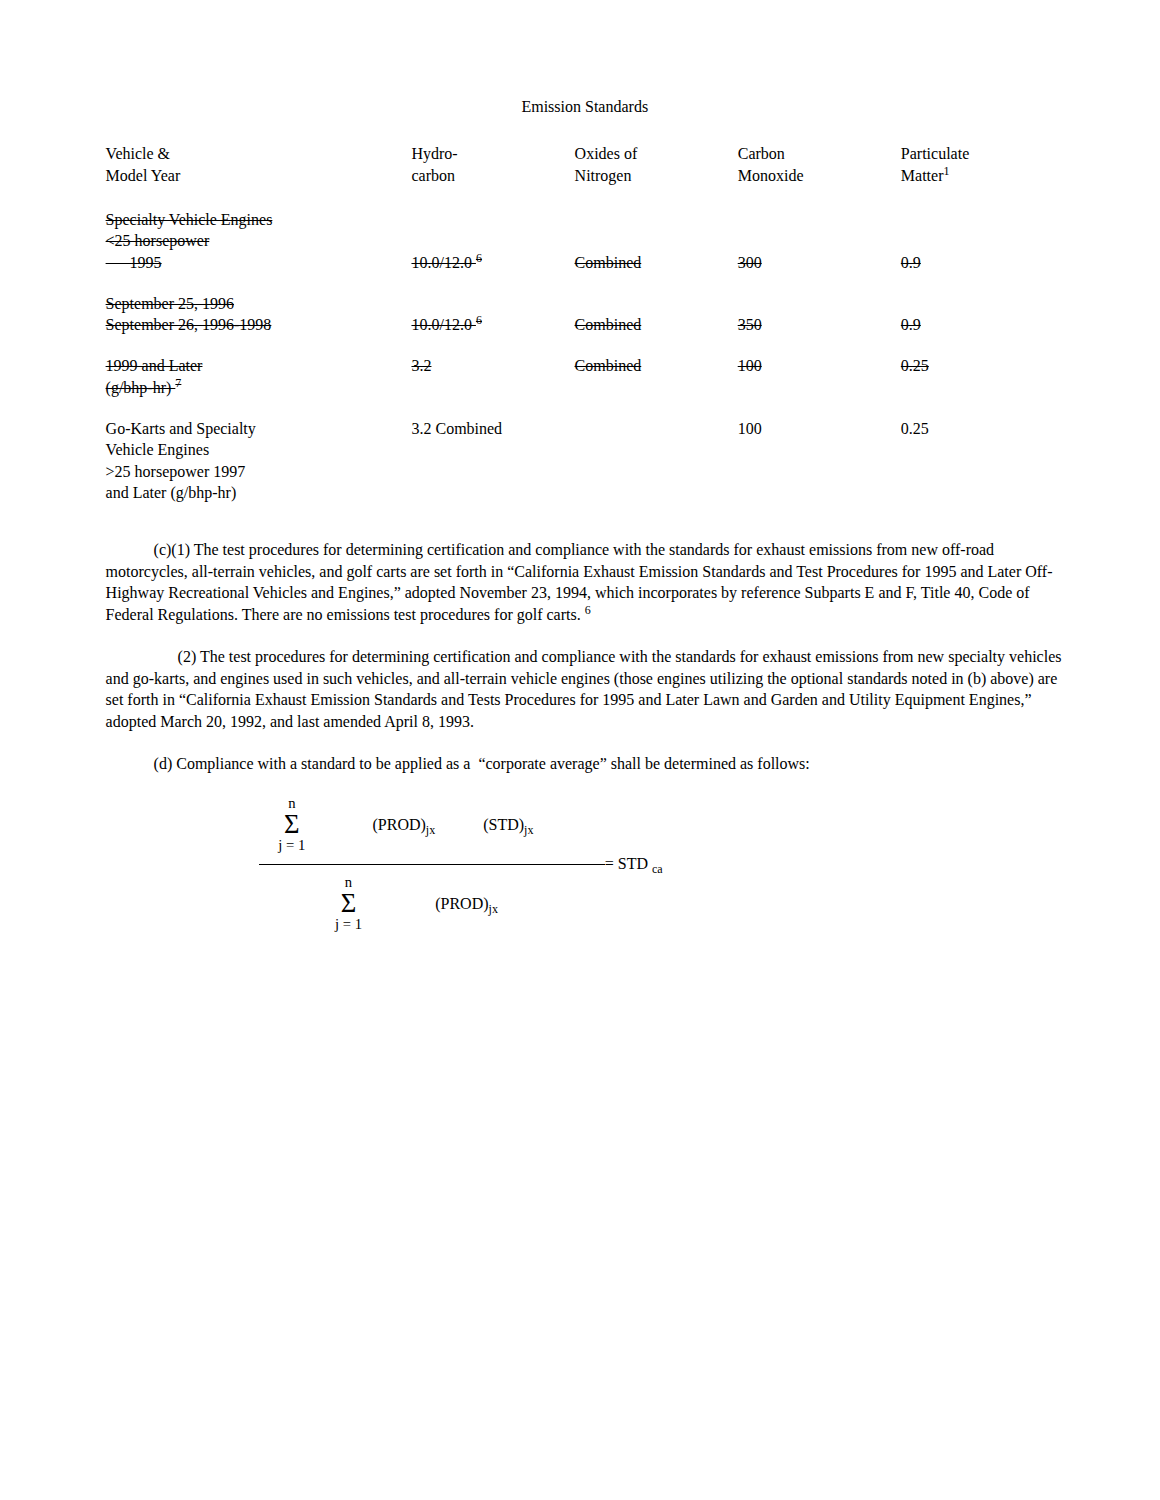Emission Standards
| Vehicle & Model Year | Hydro- carbon | Oxides of Nitrogen | Carbon Monoxide | Particulate Matter 1 |
| --- | --- | --- | --- | --- |
| Specialty Vehicle Engines <25 horsepower 1995 | 10.0/12.0 6 | Combined | 300 | 0.9 |
| September 25, 1996 September 26, 1996-1998 | 10.0/12.0 6 | Combined | 350 | 0.9 |
| 1999 and Later (g/bhp-hr) 7 | 3.2 | Combined | 100 | 0.25 |
| Go-Karts and Specialty Vehicle Engines >25 horsepower 1997 and Later (g/bhp-hr) | 3.2 Combined | | 100 | 0.25 |
(c)(1) The test procedures for determining certification and compliance with the standards for exhaust emissions from new off-road motorcycles, all-terrain vehicles, and golf carts are set forth in “California Exhaust Emission Standards and Test Procedures for 1995 and Later Off-Highway Recreational Vehicles and Engines,” adopted November 23, 1994, which incorporates by reference Subparts E and F, Title 40, Code of Federal Regulations. There are no emissions test procedures for golf carts. 6
(2) The test procedures for determining certification and compliance with the standards for exhaust emissions from new specialty vehicles and go-karts, and engines used in such vehicles, and all-terrain vehicle engines (those engines utilizing the optional standards noted in (b) above) are set forth in “California Exhaust Emission Standards and Tests Procedures for 1995 and Later Lawn and Garden and Utility Equipment Engines,” adopted March 20, 1992, and last amended April 8, 1993.
(d) Compliance with a standard to be applied as a “corporate average” shall be determined as follows:
| n Σ j = 1 | | (PROD) jx | | (STD) jx | |
| | = STD ca |
| | n Σ j = 1 | | (PROD) jx | |